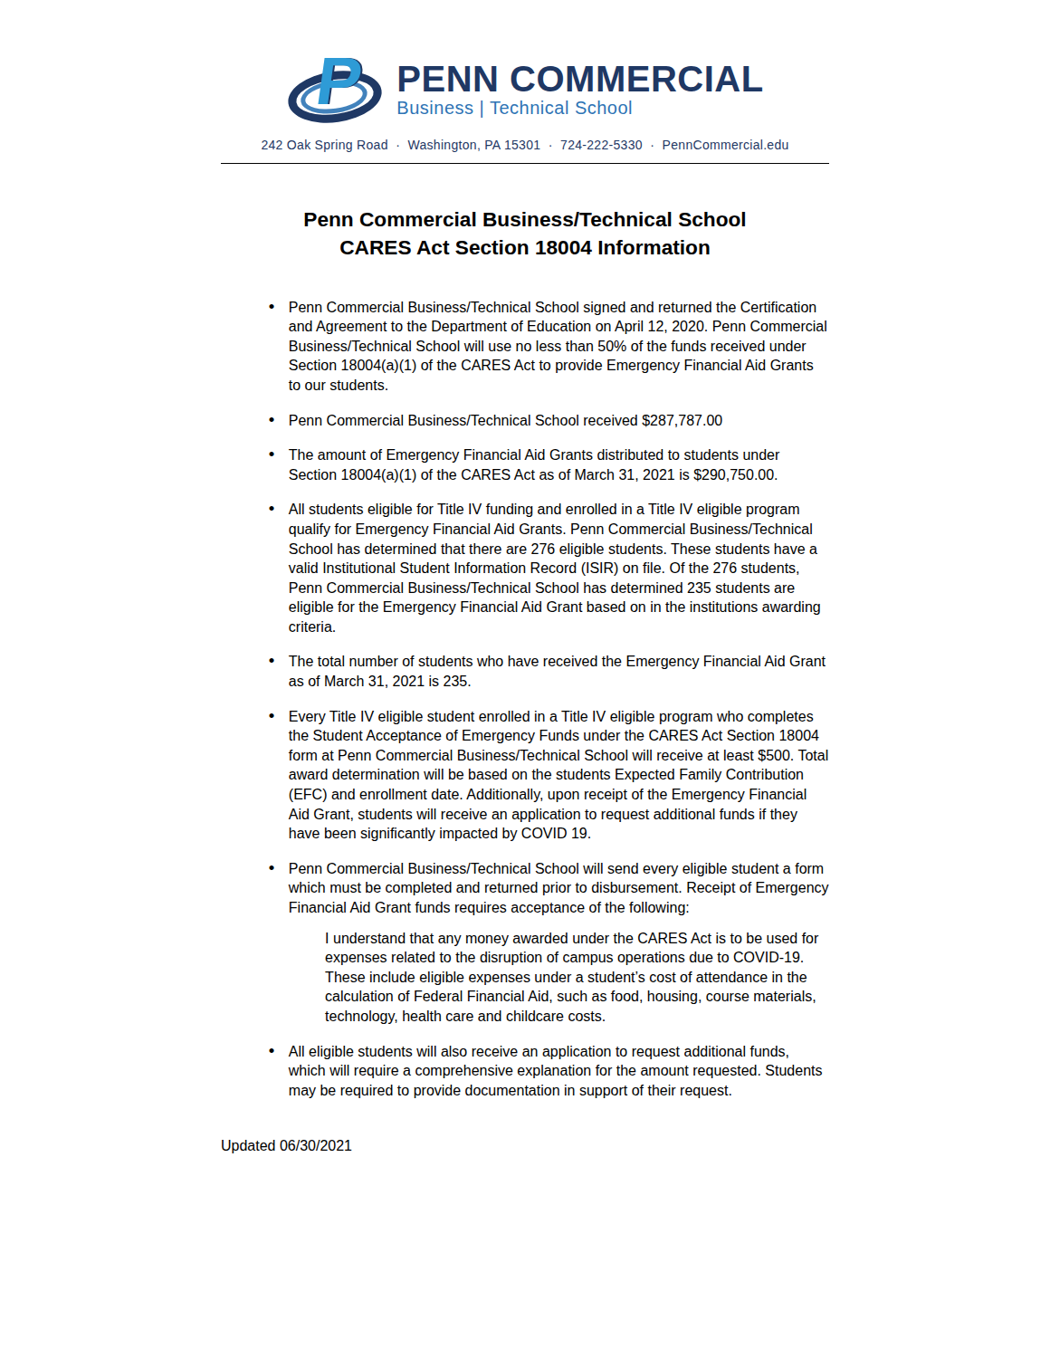P
PENN COMMERCIAL
Business | Technical School
242 Oak Spring Road · Washington, PA 15301 · 724-222-5330 · PennCommercial.edu
Penn Commercial Business/Technical School CARES Act Section 18004 Information
Penn Commercial Business/Technical School signed and returned the Certification and Agreement to the Department of Education on April 12, 2020. Penn Commercial Business/Technical School will use no less than 50% of the funds received under Section 18004(a)(1) of the CARES Act to provide Emergency Financial Aid Grants to our students.
Penn Commercial Business/Technical School received $287,787.00
The amount of Emergency Financial Aid Grants distributed to students under Section 18004(a)(1) of the CARES Act as of March 31, 2021 is $290,750.00.
All students eligible for Title IV funding and enrolled in a Title IV eligible program qualify for Emergency Financial Aid Grants. Penn Commercial Business/Technical School has determined that there are 276 eligible students. These students have a valid Institutional Student Information Record (ISIR) on file. Of the 276 students, Penn Commercial Business/Technical School has determined 235 students are eligible for the Emergency Financial Aid Grant based on in the institutions awarding criteria.
The total number of students who have received the Emergency Financial Aid Grant as of March 31, 2021 is 235.
Every Title IV eligible student enrolled in a Title IV eligible program who completes the Student Acceptance of Emergency Funds under the CARES Act Section 18004 form at Penn Commercial Business/Technical School will receive at least $500. Total award determination will be based on the students Expected Family Contribution (EFC) and enrollment date. Additionally, upon receipt of the Emergency Financial Aid Grant, students will receive an application to request additional funds if they have been significantly impacted by COVID 19.
Penn Commercial Business/Technical School will send every eligible student a form which must be completed and returned prior to disbursement. Receipt of Emergency Financial Aid Grant funds requires acceptance of the following:
I understand that any money awarded under the CARES Act is to be used for expenses related to the disruption of campus operations due to COVID-19. These include eligible expenses under a student’s cost of attendance in the calculation of Federal Financial Aid, such as food, housing, course materials, technology, health care and childcare costs.
All eligible students will also receive an application to request additional funds, which will require a comprehensive explanation for the amount requested. Students may be required to provide documentation in support of their request.
Updated 06/30/2021